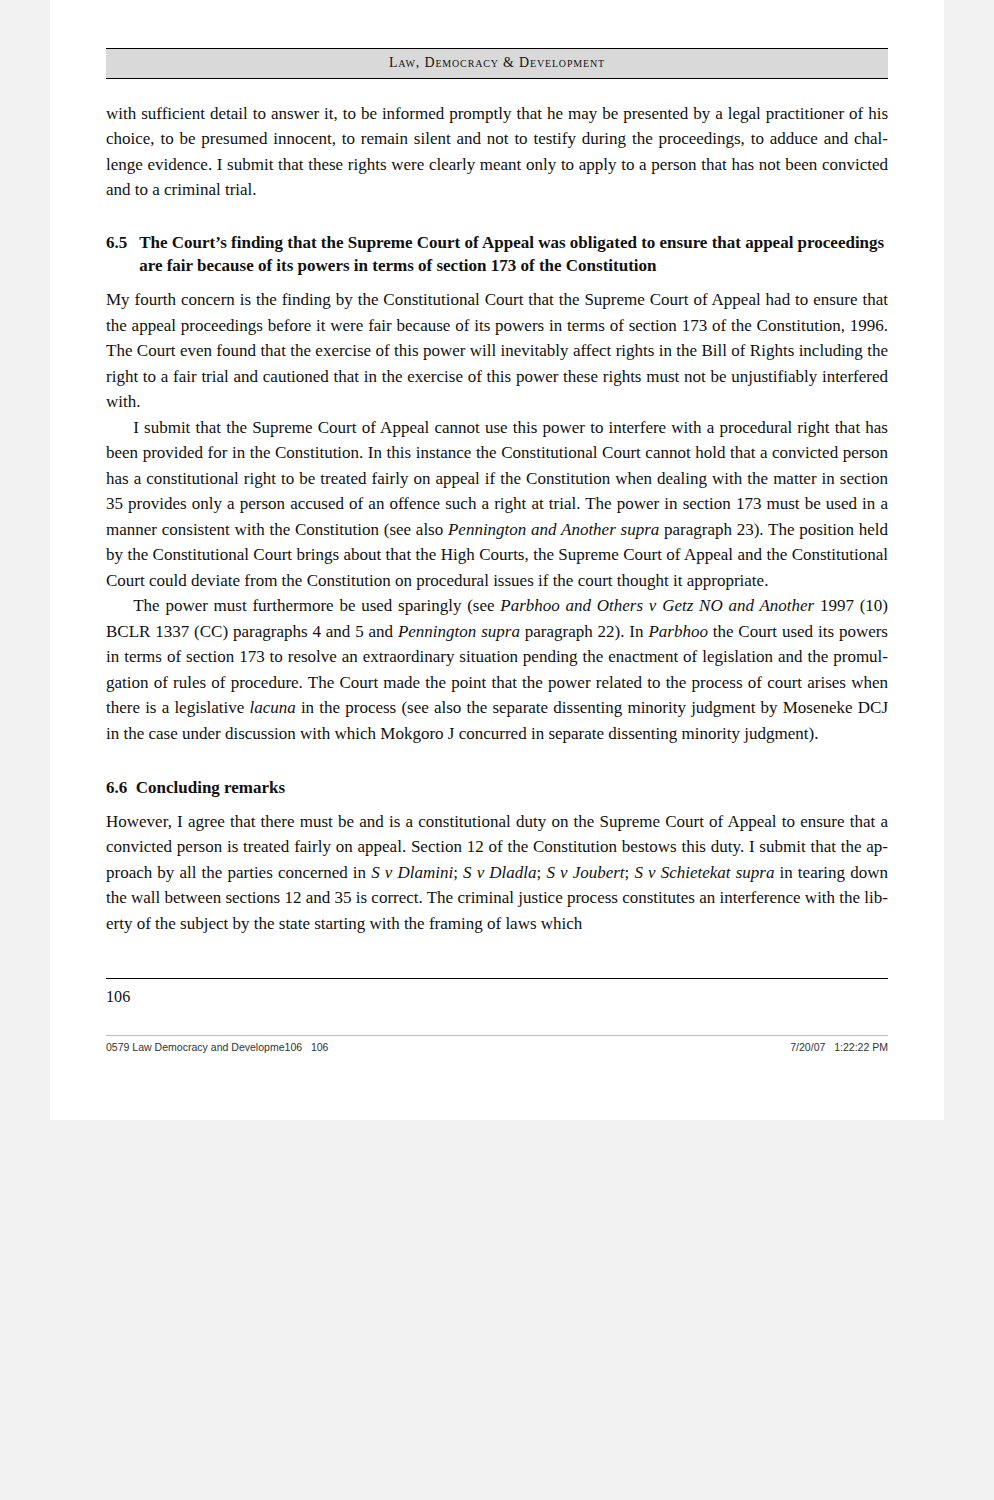Law, Democracy & Development
with sufficient detail to answer it, to be informed promptly that he may be presented by a legal practitioner of his choice, to be presumed innocent, to remain silent and not to testify during the proceedings, to adduce and challenge evidence. I submit that these rights were clearly meant only to apply to a person that has not been convicted and to a criminal trial.
6.5 The Court’s finding that the Supreme Court of Appeal was obligated to ensure that appeal proceedings are fair because of its powers in terms of section 173 of the Constitution
My fourth concern is the finding by the Constitutional Court that the Supreme Court of Appeal had to ensure that the appeal proceedings before it were fair because of its powers in terms of section 173 of the Constitution, 1996. The Court even found that the exercise of this power will inevitably affect rights in the Bill of Rights including the right to a fair trial and cautioned that in the exercise of this power these rights must not be unjustifiably interfered with.
I submit that the Supreme Court of Appeal cannot use this power to interfere with a procedural right that has been provided for in the Constitution. In this instance the Constitutional Court cannot hold that a convicted person has a constitutional right to be treated fairly on appeal if the Constitution when dealing with the matter in section 35 provides only a person accused of an offence such a right at trial. The power in section 173 must be used in a manner consistent with the Constitution (see also Pennington and Another supra paragraph 23). The position held by the Constitutional Court brings about that the High Courts, the Supreme Court of Appeal and the Constitutional Court could deviate from the Constitution on procedural issues if the court thought it appropriate.
The power must furthermore be used sparingly (see Parbhoo and Others v Getz NO and Another 1997 (10) BCLR 1337 (CC) paragraphs 4 and 5 and Pennington supra paragraph 22). In Parbhoo the Court used its powers in terms of section 173 to resolve an extraordinary situation pending the enactment of legislation and the promulgation of rules of procedure. The Court made the point that the power related to the process of court arises when there is a legislative lacuna in the process (see also the separate dissenting minority judgment by Moseneke DCJ in the case under discussion with which Mokgoro J concurred in separate dissenting minority judgment).
6.6 Concluding remarks
However, I agree that there must be and is a constitutional duty on the Supreme Court of Appeal to ensure that a convicted person is treated fairly on appeal. Section 12 of the Constitution bestows this duty. I submit that the approach by all the parties concerned in S v Dlamini; S v Dladla; S v Joubert; S v Schietekat supra in tearing down the wall between sections 12 and 35 is correct. The criminal justice process constitutes an interference with the liberty of the subject by the state starting with the framing of laws which
106
0579 Law Democracy and Developme106 106 7/20/07 1:22:22 PM